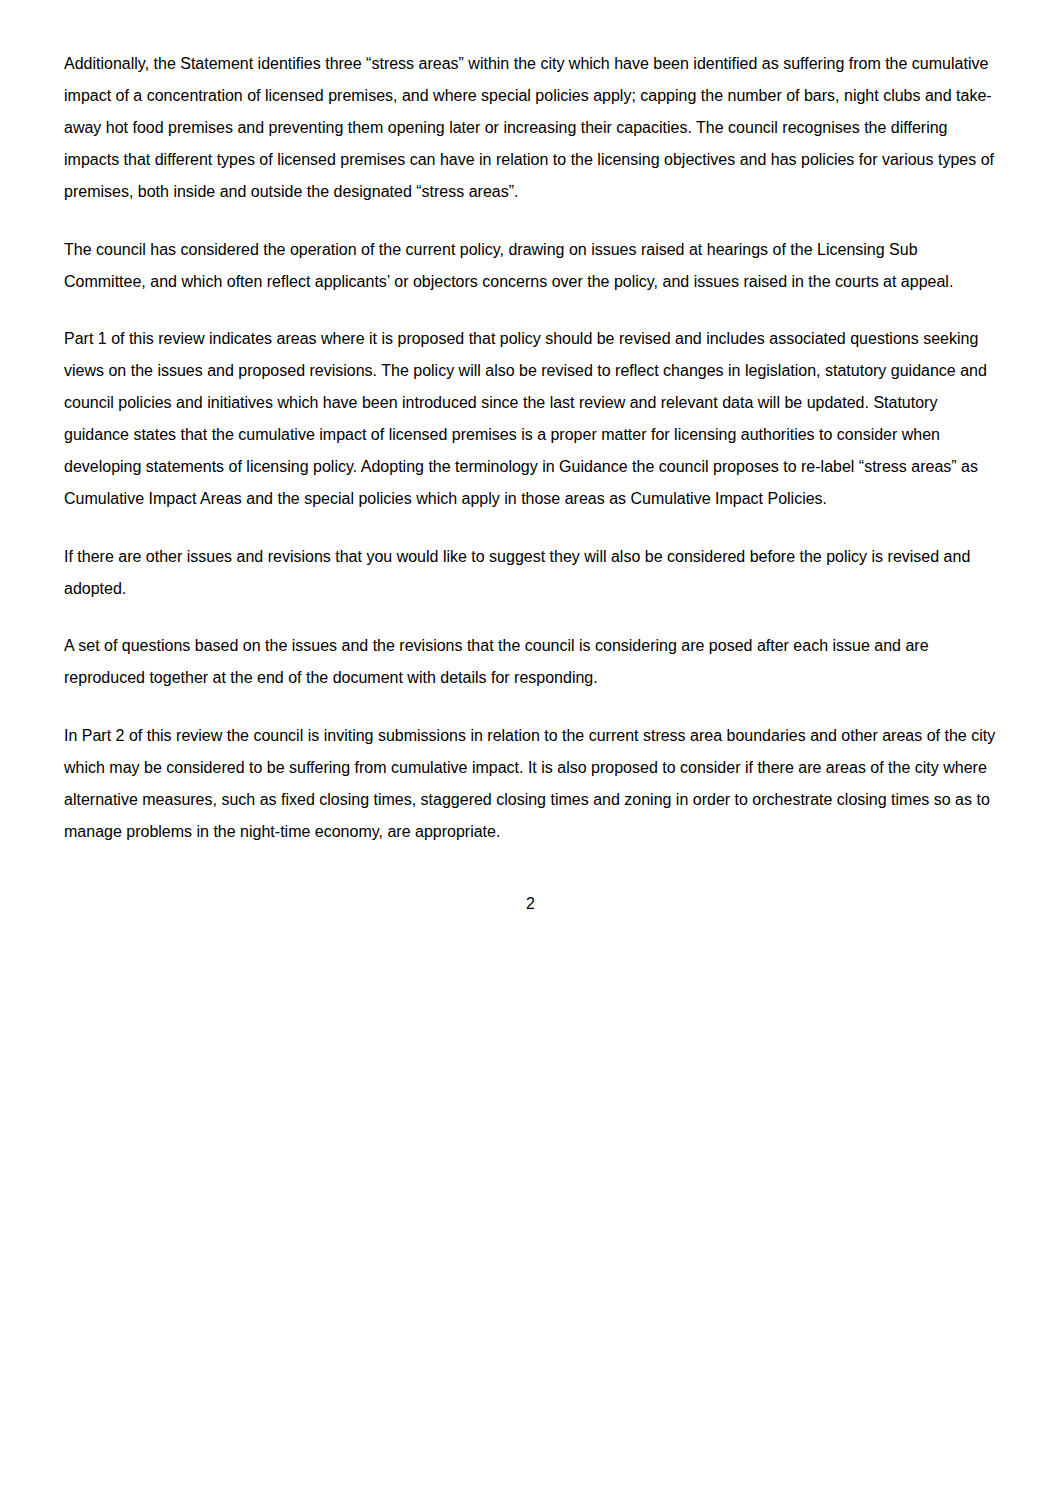Additionally, the Statement identifies three “stress areas” within the city which have been identified as suffering from the cumulative impact of a concentration of licensed premises, and where special policies apply; capping the number of bars, night clubs and take-away hot food premises and preventing them opening later or increasing their capacities. The council recognises the differing impacts that different types of licensed premises can have in relation to the licensing objectives and has policies for various types of premises, both inside and outside the designated “stress areas”.
The council has considered the operation of the current policy, drawing on issues raised at hearings of the Licensing Sub Committee, and which often reflect applicants’ or objectors concerns over the policy, and issues raised in the courts at appeal.
Part 1 of this review indicates areas where it is proposed that policy should be revised and includes associated questions seeking views on the issues and proposed revisions. The policy will also be revised to reflect changes in legislation, statutory guidance and council policies and initiatives which have been introduced since the last review and relevant data will be updated. Statutory guidance states that the cumulative impact of licensed premises is a proper matter for licensing authorities to consider when developing statements of licensing policy. Adopting the terminology in Guidance the council proposes to re-label “stress areas” as Cumulative Impact Areas and the special policies which apply in those areas as Cumulative Impact Policies.
If there are other issues and revisions that you would like to suggest they will also be considered before the policy is revised and adopted.
A set of questions based on the issues and the revisions that the council is considering are posed after each issue and are reproduced together at the end of the document with details for responding.
In Part 2 of this review the council is inviting submissions in relation to the current stress area boundaries and other areas of the city which may be considered to be suffering from cumulative impact. It is also proposed to consider if there are areas of the city where alternative measures, such as fixed closing times, staggered closing times and zoning in order to orchestrate closing times so as to manage problems in the night-time economy, are appropriate.
2